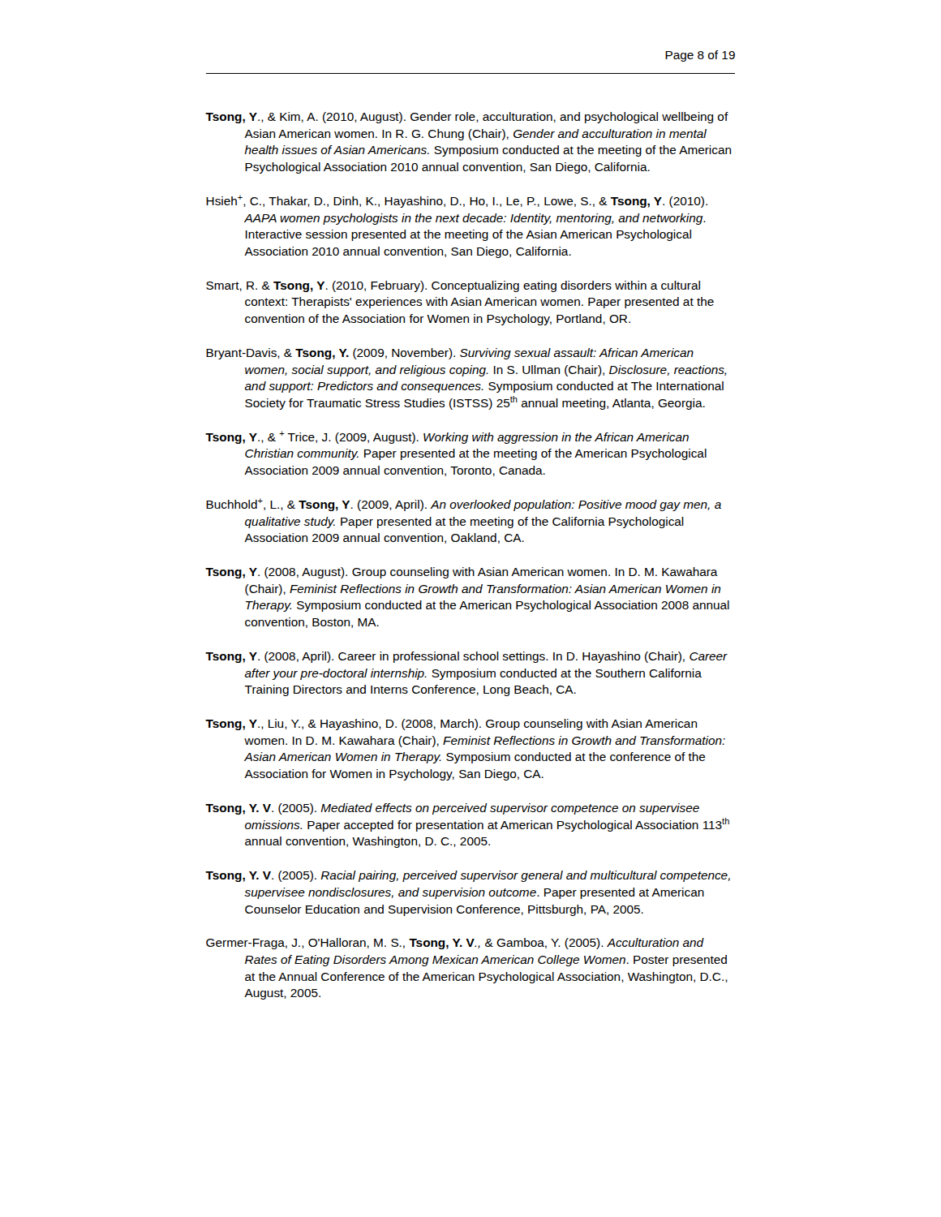Page 8 of 19
Tsong, Y., & Kim, A. (2010, August). Gender role, acculturation, and psychological wellbeing of Asian American women. In R. G. Chung (Chair), Gender and acculturation in mental health issues of Asian Americans. Symposium conducted at the meeting of the American Psychological Association 2010 annual convention, San Diego, California.
Hsieh+, C., Thakar, D., Dinh, K., Hayashino, D., Ho, I., Le, P., Lowe, S., & Tsong, Y. (2010). AAPA women psychologists in the next decade: Identity, mentoring, and networking. Interactive session presented at the meeting of the Asian American Psychological Association 2010 annual convention, San Diego, California.
Smart, R. & Tsong, Y. (2010, February). Conceptualizing eating disorders within a cultural context: Therapists' experiences with Asian American women. Paper presented at the convention of the Association for Women in Psychology, Portland, OR.
Bryant-Davis, & Tsong, Y. (2009, November). Surviving sexual assault: African American women, social support, and religious coping. In S. Ullman (Chair), Disclosure, reactions, and support: Predictors and consequences. Symposium conducted at The International Society for Traumatic Stress Studies (ISTSS) 25th annual meeting, Atlanta, Georgia.
Tsong, Y., & + Trice, J. (2009, August). Working with aggression in the African American Christian community. Paper presented at the meeting of the American Psychological Association 2009 annual convention, Toronto, Canada.
Buchhold+, L., & Tsong, Y. (2009, April). An overlooked population: Positive mood gay men, a qualitative study. Paper presented at the meeting of the California Psychological Association 2009 annual convention, Oakland, CA.
Tsong, Y. (2008, August). Group counseling with Asian American women. In D. M. Kawahara (Chair), Feminist Reflections in Growth and Transformation: Asian American Women in Therapy. Symposium conducted at the American Psychological Association 2008 annual convention, Boston, MA.
Tsong, Y. (2008, April). Career in professional school settings. In D. Hayashino (Chair), Career after your pre-doctoral internship. Symposium conducted at the Southern California Training Directors and Interns Conference, Long Beach, CA.
Tsong, Y., Liu, Y., & Hayashino, D. (2008, March). Group counseling with Asian American women. In D. M. Kawahara (Chair), Feminist Reflections in Growth and Transformation: Asian American Women in Therapy. Symposium conducted at the conference of the Association for Women in Psychology, San Diego, CA.
Tsong, Y. V. (2005). Mediated effects on perceived supervisor competence on supervisee omissions. Paper accepted for presentation at American Psychological Association 113th annual convention, Washington, D. C., 2005.
Tsong, Y. V. (2005). Racial pairing, perceived supervisor general and multicultural competence, supervisee nondisclosures, and supervision outcome. Paper presented at American Counselor Education and Supervision Conference, Pittsburgh, PA, 2005.
Germer-Fraga, J., O'Halloran, M. S., Tsong, Y. V., & Gamboa, Y. (2005). Acculturation and Rates of Eating Disorders Among Mexican American College Women. Poster presented at the Annual Conference of the American Psychological Association, Washington, D.C., August, 2005.